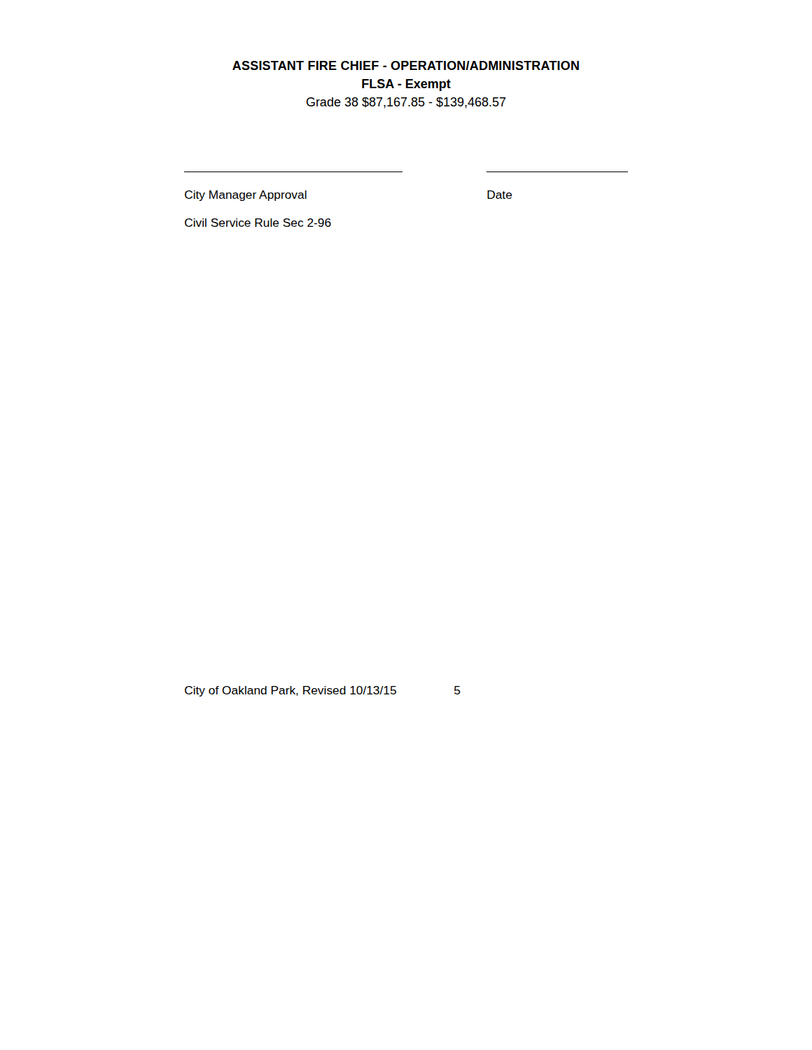ASSISTANT FIRE CHIEF - OPERATION/ADMINISTRATION
FLSA - Exempt
Grade 38 $87,167.85 - $139,468.57
City Manager Approval
Date
Civil Service Rule Sec 2-96
City of Oakland Park, Revised 10/13/15 5